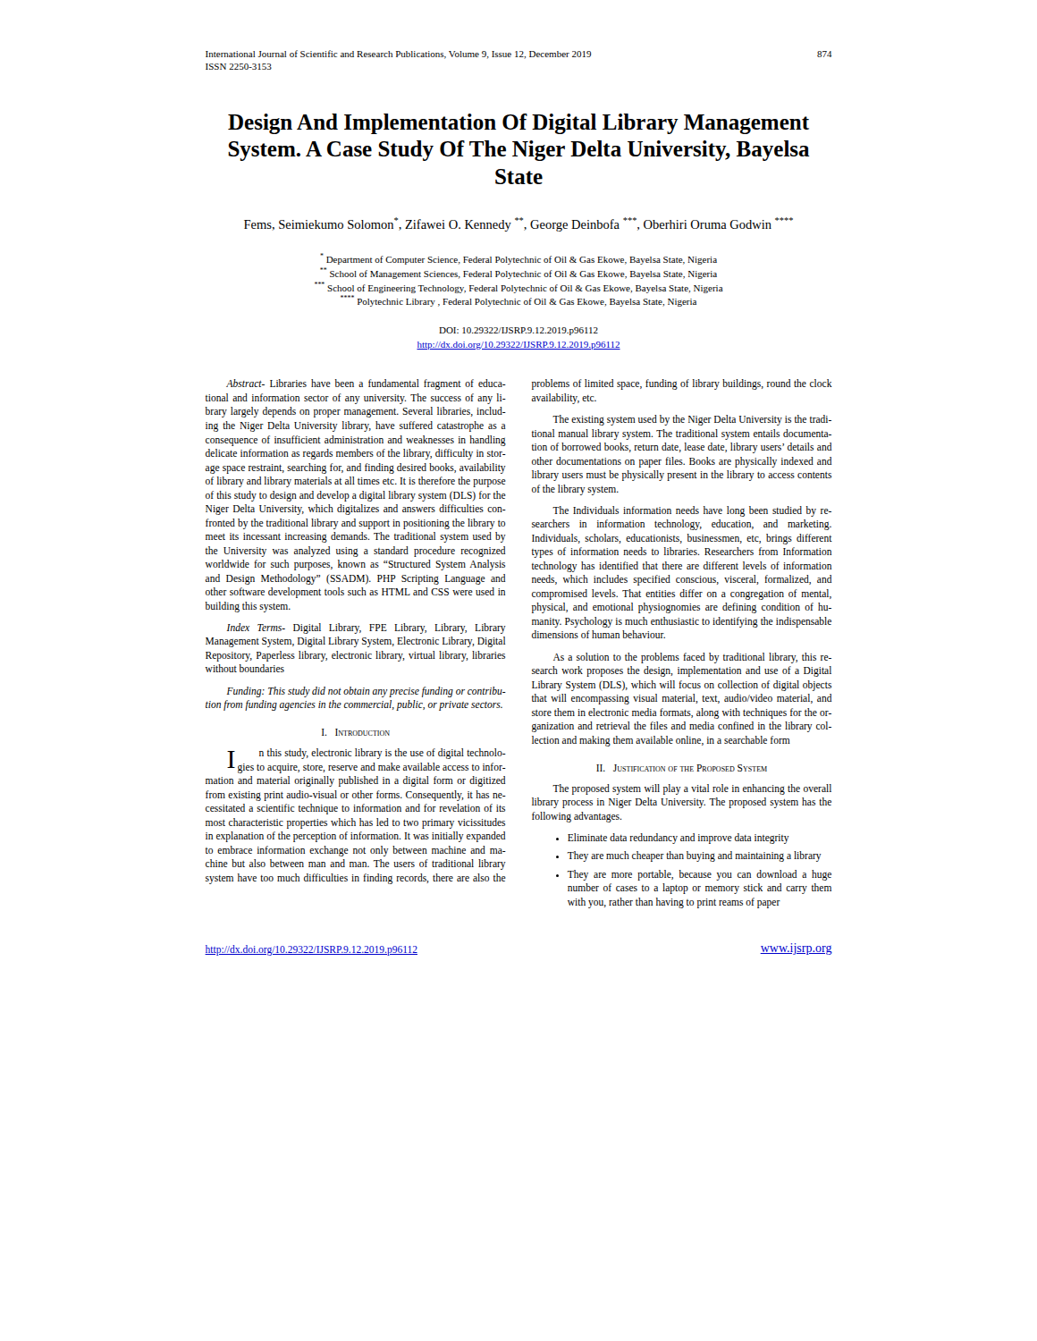International Journal of Scientific and Research Publications, Volume 9, Issue 12, December 2019
ISSN 2250-3153
874
Design And Implementation Of Digital Library Management System. A Case Study Of The Niger Delta University, Bayelsa State
Fems, Seimiekumo Solomon*, Zifawei O. Kennedy **, George Deinbofa ***, Oberhiri Oruma Godwin ****
* Department of Computer Science, Federal Polytechnic of Oil & Gas Ekowe, Bayelsa State, Nigeria
** School of Management Sciences, Federal Polytechnic of Oil & Gas Ekowe, Bayelsa State, Nigeria
*** School of Engineering Technology, Federal Polytechnic of Oil & Gas Ekowe, Bayelsa State, Nigeria
**** Polytechnic Library , Federal Polytechnic of Oil & Gas Ekowe, Bayelsa State, Nigeria
DOI: 10.29322/IJSRP.9.12.2019.p96112
http://dx.doi.org/10.29322/IJSRP.9.12.2019.p96112
Abstract- Libraries have been a fundamental fragment of educational and information sector of any university. The success of any library largely depends on proper management. Several libraries, including the Niger Delta University library, have suffered catastrophe as a consequence of insufficient administration and weaknesses in handling delicate information as regards members of the library, difficulty in storage space restraint, searching for, and finding desired books, availability of library and library materials at all times etc. It is therefore the purpose of this study to design and develop a digital library system (DLS) for the Niger Delta University, which digitalizes and answers difficulties confronted by the traditional library and support in positioning the library to meet its incessant increasing demands. The traditional system used by the University was analyzed using a standard procedure recognized worldwide for such purposes, known as “Structured System Analysis and Design Methodology” (SSADM). PHP Scripting Language and other software development tools such as HTML and CSS were used in building this system.
Index Terms- Digital Library, FPE Library, Library, Library Management System, Digital Library System, Electronic Library, Digital Repository, Paperless library, electronic library, virtual library, libraries without boundaries
Funding: This study did not obtain any precise funding or contribution from funding agencies in the commercial, public, or private sectors.
I. Introduction
In this study, electronic library is the use of digital technologies to acquire, store, reserve and make available access to information and material originally published in a digital form or digitized from existing print audio-visual or other forms. Consequently, it has necessitated a scientific technique to information and for revelation of its most characteristic properties which has led to two primary vicissitudes in explanation of the perception of information. It was initially expanded to embrace information exchange not only between machine and machine but also between man and man. The users of traditional library system have too much difficulties in finding records, there are also the problems of limited space, funding of library buildings, round the clock availability, etc.
The existing system used by the Niger Delta University is the traditional manual library system. The traditional system entails documentation of borrowed books, return date, lease date, library users’ details and other documentations on paper files. Books are physically indexed and library users must be physically present in the library to access contents of the library system.
The Individuals information needs have long been studied by researchers in information technology, education, and marketing. Individuals, scholars, educationists, businessmen, etc, brings different types of information needs to libraries. Researchers from Information technology has identified that there are different levels of information needs, which includes specified conscious, visceral, formalized, and compromised levels. That entities differ on a congregation of mental, physical, and emotional physiognomies are defining condition of humanity. Psychology is much enthusiastic to identifying the indispensable dimensions of human behaviour.
As a solution to the problems faced by traditional library, this research work proposes the design, implementation and use of a Digital Library System (DLS), which will focus on collection of digital objects that will encompassing visual material, text, audio/video material, and store them in electronic media formats, along with techniques for the organization and retrieval the files and media confined in the library collection and making them available online, in a searchable form
II. Justification of the Proposed System
The proposed system will play a vital role in enhancing the overall library process in Niger Delta University. The proposed system has the following advantages.
Eliminate data redundancy and improve data integrity
They are much cheaper than buying and maintaining a library
They are more portable, because you can download a huge number of cases to a laptop or memory stick and carry them with you, rather than having to print reams of paper
http://dx.doi.org/10.29322/IJSRP.9.12.2019.p96112
www.ijsrp.org